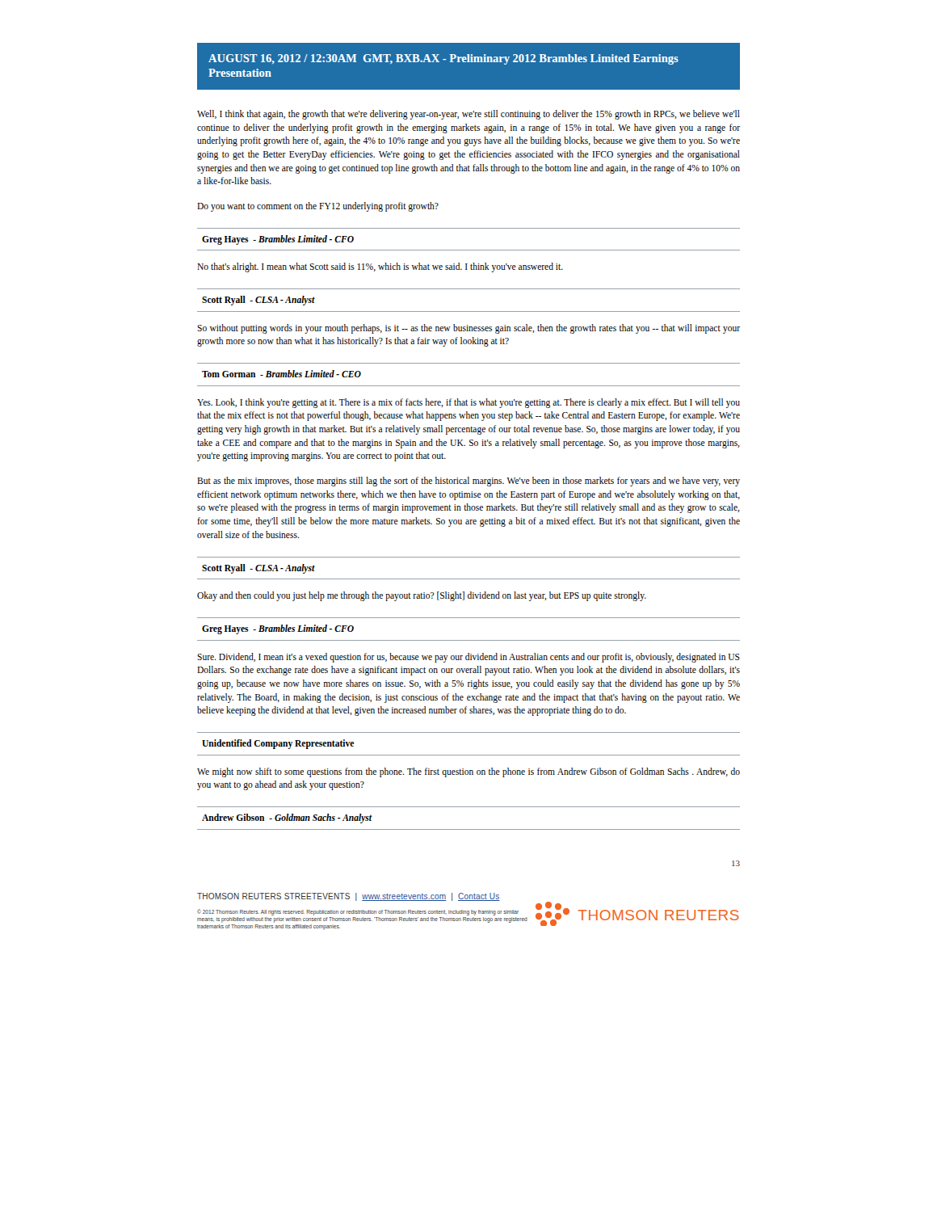AUGUST 16, 2012 / 12:30AM GMT, BXB.AX - Preliminary 2012 Brambles Limited Earnings Presentation
Well, I think that again, the growth that we're delivering year-on-year, we're still continuing to deliver the 15% growth in RPCs, we believe we'll continue to deliver the underlying profit growth in the emerging markets again, in a range of 15% in total. We have given you a range for underlying profit growth here of, again, the 4% to 10% range and you guys have all the building blocks, because we give them to you. So we're going to get the Better EveryDay efficiencies. We're going to get the efficiencies associated with the IFCO synergies and the organisational synergies and then we are going to get continued top line growth and that falls through to the bottom line and again, in the range of 4% to 10% on a like-for-like basis.
Do you want to comment on the FY12 underlying profit growth?
Greg Hayes - Brambles Limited - CFO
No that's alright. I mean what Scott said is 11%, which is what we said. I think you've answered it.
Scott Ryall - CLSA - Analyst
So without putting words in your mouth perhaps, is it -- as the new businesses gain scale, then the growth rates that you -- that will impact your growth more so now than what it has historically? Is that a fair way of looking at it?
Tom Gorman - Brambles Limited - CEO
Yes. Look, I think you're getting at it. There is a mix of facts here, if that is what you're getting at. There is clearly a mix effect. But I will tell you that the mix effect is not that powerful though, because what happens when you step back -- take Central and Eastern Europe, for example. We're getting very high growth in that market. But it's a relatively small percentage of our total revenue base. So, those margins are lower today, if you take a CEE and compare and that to the margins in Spain and the UK. So it's a relatively small percentage. So, as you improve those margins, you're getting improving margins. You are correct to point that out.
But as the mix improves, those margins still lag the sort of the historical margins. We've been in those markets for years and we have very, very efficient network optimum networks there, which we then have to optimise on the Eastern part of Europe and we're absolutely working on that, so we're pleased with the progress in terms of margin improvement in those markets. But they're still relatively small and as they grow to scale, for some time, they'll still be below the more mature markets. So you are getting a bit of a mixed effect. But it's not that significant, given the overall size of the business.
Scott Ryall - CLSA - Analyst
Okay and then could you just help me through the payout ratio? [Slight] dividend on last year, but EPS up quite strongly.
Greg Hayes - Brambles Limited - CFO
Sure. Dividend, I mean it's a vexed question for us, because we pay our dividend in Australian cents and our profit is, obviously, designated in US Dollars. So the exchange rate does have a significant impact on our overall payout ratio. When you look at the dividend in absolute dollars, it's going up, because we now have more shares on issue. So, with a 5% rights issue, you could easily say that the dividend has gone up by 5% relatively. The Board, in making the decision, is just conscious of the exchange rate and the impact that that's having on the payout ratio. We believe keeping the dividend at that level, given the increased number of shares, was the appropriate thing do to do.
Unidentified Company Representative
We might now shift to some questions from the phone. The first question on the phone is from Andrew Gibson of Goldman Sachs . Andrew, do you want to go ahead and ask your question?
Andrew Gibson - Goldman Sachs - Analyst
13
THOMSON REUTERS STREETEVENTS | www.streetevents.com | Contact Us
© 2012 Thomson Reuters. All rights reserved. Republication or redistribution of Thomson Reuters content, including by framing or similar means, is prohibited without the prior written consent of Thomson Reuters. 'Thomson Reuters' and the Thomson Reuters logo are registered trademarks of Thomson Reuters and its affiliated companies.
THOMSON REUTERS